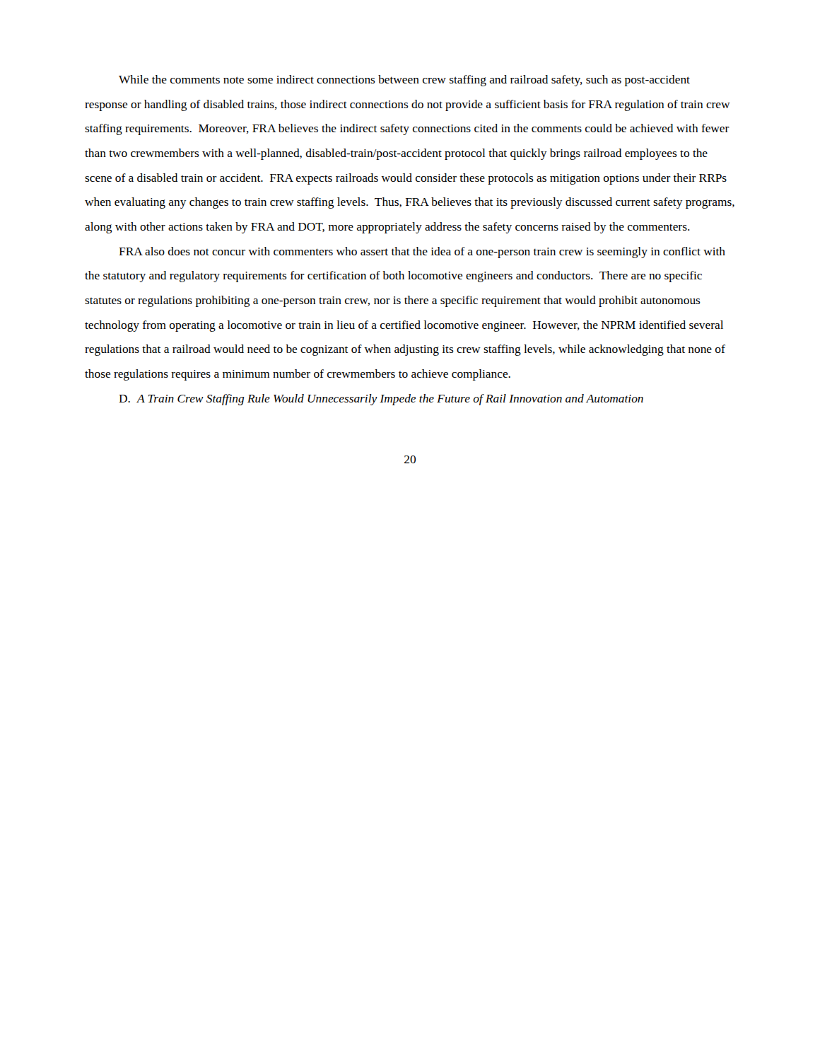While the comments note some indirect connections between crew staffing and railroad safety, such as post-accident response or handling of disabled trains, those indirect connections do not provide a sufficient basis for FRA regulation of train crew staffing requirements. Moreover, FRA believes the indirect safety connections cited in the comments could be achieved with fewer than two crewmembers with a well-planned, disabled-train/post-accident protocol that quickly brings railroad employees to the scene of a disabled train or accident. FRA expects railroads would consider these protocols as mitigation options under their RRPs when evaluating any changes to train crew staffing levels. Thus, FRA believes that its previously discussed current safety programs, along with other actions taken by FRA and DOT, more appropriately address the safety concerns raised by the commenters.
FRA also does not concur with commenters who assert that the idea of a one-person train crew is seemingly in conflict with the statutory and regulatory requirements for certification of both locomotive engineers and conductors. There are no specific statutes or regulations prohibiting a one-person train crew, nor is there a specific requirement that would prohibit autonomous technology from operating a locomotive or train in lieu of a certified locomotive engineer. However, the NPRM identified several regulations that a railroad would need to be cognizant of when adjusting its crew staffing levels, while acknowledging that none of those regulations requires a minimum number of crewmembers to achieve compliance.
D. A Train Crew Staffing Rule Would Unnecessarily Impede the Future of Rail Innovation and Automation
20